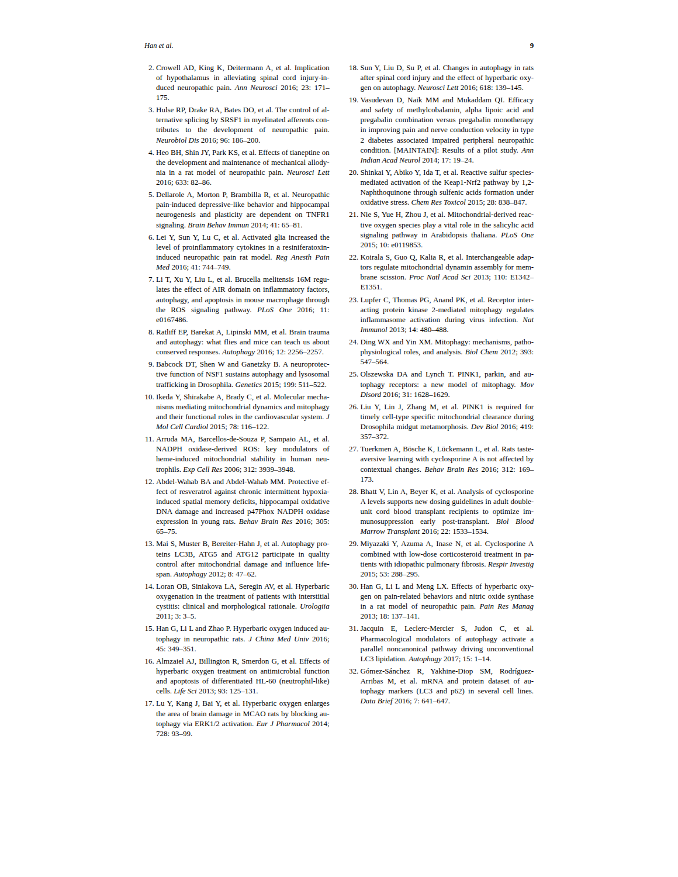Han et al. 9
Crowell AD, King K, Deitermann A, et al. Implication of hypothalamus in alleviating spinal cord injury-induced neuropathic pain. Ann Neurosci 2016; 23: 171–175.
Hulse RP, Drake RA, Bates DO, et al. The control of alternative splicing by SRSF1 in myelinated afferents contributes to the development of neuropathic pain. Neurobiol Dis 2016; 96: 186–200.
Heo BH, Shin JY, Park KS, et al. Effects of tianeptine on the development and maintenance of mechanical allodynia in a rat model of neuropathic pain. Neurosci Lett 2016; 633: 82–86.
Dellarole A, Morton P, Brambilla R, et al. Neuropathic pain-induced depressive-like behavior and hippocampal neurogenesis and plasticity are dependent on TNFR1 signaling. Brain Behav Immun 2014; 41: 65–81.
Lei Y, Sun Y, Lu C, et al. Activated glia increased the level of proinflammatory cytokines in a resiniferatoxin-induced neuropathic pain rat model. Reg Anesth Pain Med 2016; 41: 744–749.
Li T, Xu Y, Liu L, et al. Brucella melitensis 16M regulates the effect of AIR domain on inflammatory factors, autophagy, and apoptosis in mouse macrophage through the ROS signaling pathway. PLoS One 2016; 11: e0167486.
Ratliff EP, Barekat A, Lipinski MM, et al. Brain trauma and autophagy: what flies and mice can teach us about conserved responses. Autophagy 2016; 12: 2256–2257.
Babcock DT, Shen W and Ganetzky B. A neuroprotective function of NSF1 sustains autophagy and lysosomal trafficking in Drosophila. Genetics 2015; 199: 511–522.
Ikeda Y, Shirakabe A, Brady C, et al. Molecular mechanisms mediating mitochondrial dynamics and mitophagy and their functional roles in the cardiovascular system. J Mol Cell Cardiol 2015; 78: 116–122.
Arruda MA, Barcellos-de-Souza P, Sampaio AL, et al. NADPH oxidase-derived ROS: key modulators of heme-induced mitochondrial stability in human neutrophils. Exp Cell Res 2006; 312: 3939–3948.
Abdel-Wahab BA and Abdel-Wahab MM. Protective effect of resveratrol against chronic intermittent hypoxia-induced spatial memory deficits, hippocampal oxidative DNA damage and increased p47Phox NADPH oxidase expression in young rats. Behav Brain Res 2016; 305: 65–75.
Mai S, Muster B, Bereiter-Hahn J, et al. Autophagy proteins LC3B, ATG5 and ATG12 participate in quality control after mitochondrial damage and influence lifespan. Autophagy 2012; 8: 47–62.
Loran OB, Siniakova LA, Seregin AV, et al. Hyperbaric oxygenation in the treatment of patients with interstitial cystitis: clinical and morphological rationale. Urologiia 2011; 3: 3–5.
Han G, Li L and Zhao P. Hyperbaric oxygen induced autophagy in neuropathic rats. J China Med Univ 2016; 45: 349–351.
Almzaiel AJ, Billington R, Smerdon G, et al. Effects of hyperbaric oxygen treatment on antimicrobial function and apoptosis of differentiated HL-60 (neutrophil-like) cells. Life Sci 2013; 93: 125–131.
Lu Y, Kang J, Bai Y, et al. Hyperbaric oxygen enlarges the area of brain damage in MCAO rats by blocking autophagy via ERK1/2 activation. Eur J Pharmacol 2014; 728: 93–99.
Sun Y, Liu D, Su P, et al. Changes in autophagy in rats after spinal cord injury and the effect of hyperbaric oxygen on autophagy. Neurosci Lett 2016; 618: 139–145.
Vasudevan D, Naik MM and Mukaddam QI. Efficacy and safety of methylcobalamin, alpha lipoic acid and pregabalin combination versus pregabalin monotherapy in improving pain and nerve conduction velocity in type 2 diabetes associated impaired peripheral neuropathic condition. [MAINTAIN]: Results of a pilot study. Ann Indian Acad Neurol 2014; 17: 19–24.
Shinkai Y, Abiko Y, Ida T, et al. Reactive sulfur species-mediated activation of the Keap1-Nrf2 pathway by 1,2-Naphthoquinone through sulfenic acids formation under oxidative stress. Chem Res Toxicol 2015; 28: 838–847.
Nie S, Yue H, Zhou J, et al. Mitochondrial-derived reactive oxygen species play a vital role in the salicylic acid signaling pathway in Arabidopsis thaliana. PLoS One 2015; 10: e0119853.
Koirala S, Guo Q, Kalia R, et al. Interchangeable adaptors regulate mitochondrial dynamin assembly for membrane scission. Proc Natl Acad Sci 2013; 110: E1342–E1351.
Lupfer C, Thomas PG, Anand PK, et al. Receptor interacting protein kinase 2-mediated mitophagy regulates inflammasome activation during virus infection. Nat Immunol 2013; 14: 480–488.
Ding WX and Yin XM. Mitophagy: mechanisms, pathophysiological roles, and analysis. Biol Chem 2012; 393: 547–564.
Olszewska DA and Lynch T. PINK1, parkin, and autophagy receptors: a new model of mitophagy. Mov Disord 2016; 31: 1628–1629.
Liu Y, Lin J, Zhang M, et al. PINK1 is required for timely cell-type specific mitochondrial clearance during Drosophila midgut metamorphosis. Dev Biol 2016; 419: 357–372.
Tuerkmen A, Bösche K, Lückemann L, et al. Rats taste-aversive learning with cyclosporine A is not affected by contextual changes. Behav Brain Res 2016; 312: 169–173.
Bhatt V, Lin A, Beyer K, et al. Analysis of cyclosporine A levels supports new dosing guidelines in adult double-unit cord blood transplant recipients to optimize immunosuppression early post-transplant. Biol Blood Marrow Transplant 2016; 22: 1533–1534.
Miyazaki Y, Azuma A, Inase N, et al. Cyclosporine A combined with low-dose corticosteroid treatment in patients with idiopathic pulmonary fibrosis. Respir Investig 2015; 53: 288–295.
Han G, Li L and Meng LX. Effects of hyperbaric oxygen on pain-related behaviors and nitric oxide synthase in a rat model of neuropathic pain. Pain Res Manag 2013; 18: 137–141.
Jacquin E, Leclerc-Mercier S, Judon C, et al. Pharmacological modulators of autophagy activate a parallel noncanonical pathway driving unconventional LC3 lipidation. Autophagy 2017; 15: 1–14.
Gómez-Sánchez R, Yakhine-Diop SM, Rodríguez-Arribas M, et al. mRNA and protein dataset of autophagy markers (LC3 and p62) in several cell lines. Data Brief 2016; 7: 641–647.